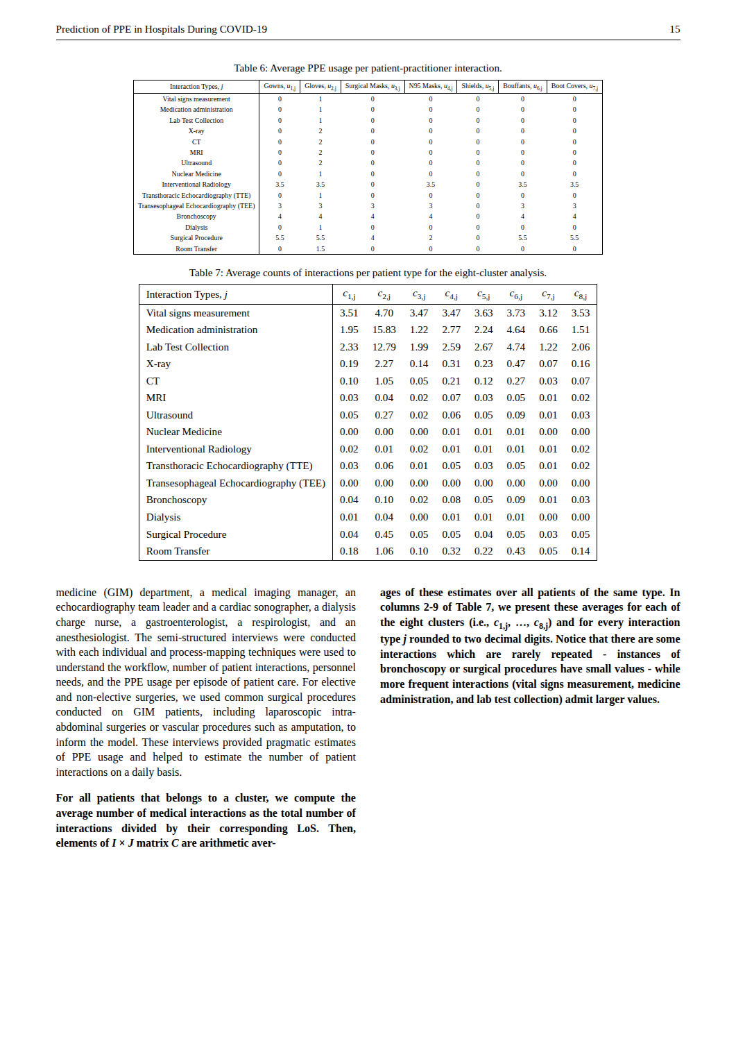Prediction of PPE in Hospitals During COVID-19 15
Table 6: Average PPE usage per patient-practitioner interaction.
| Interaction Types, j | Gowns, u 1,j | Gloves, u 2,j | Surgical Masks, u 3,j | N95 Masks, u 4,j | Shields, u 5,j | Bouffants, u 6,j | Boot Covers, u 7,j |
| --- | --- | --- | --- | --- | --- | --- | --- |
| Vital signs measurement | 0 | 1 | 0 | 0 | 0 | 0 | 0 |
| Medication administration | 0 | 1 | 0 | 0 | 0 | 0 | 0 |
| Lab Test Collection | 0 | 1 | 0 | 0 | 0 | 0 | 0 |
| X-ray | 0 | 2 | 0 | 0 | 0 | 0 | 0 |
| CT | 0 | 2 | 0 | 0 | 0 | 0 | 0 |
| MRI | 0 | 2 | 0 | 0 | 0 | 0 | 0 |
| Ultrasound | 0 | 2 | 0 | 0 | 0 | 0 | 0 |
| Nuclear Medicine | 0 | 1 | 0 | 0 | 0 | 0 | 0 |
| Interventional Radiology | 3.5 | 3.5 | 0 | 3.5 | 0 | 3.5 | 3.5 |
| Transthoracic Echocardiography (TTE) | 0 | 1 | 0 | 0 | 0 | 0 | 0 |
| Transesophageal Echocardiography (TEE) | 3 | 3 | 3 | 3 | 0 | 3 | 3 |
| Bronchoscopy | 4 | 4 | 4 | 4 | 0 | 4 | 4 |
| Dialysis | 0 | 1 | 0 | 0 | 0 | 0 | 0 |
| Surgical Procedure | 5.5 | 5.5 | 4 | 2 | 0 | 5.5 | 5.5 |
| Room Transfer | 0 | 1.5 | 0 | 0 | 0 | 0 | 0 |
Table 7: Average counts of interactions per patient type for the eight-cluster analysis.
| Interaction Types, j | c 1,j | c 2,j | c 3,j | c 4,j | c 5,j | c 6,j | c 7,j | c 8,j |
| --- | --- | --- | --- | --- | --- | --- | --- | --- |
| Vital signs measurement | 3.51 | 4.70 | 3.47 | 3.47 | 3.63 | 3.73 | 3.12 | 3.53 |
| Medication administration | 1.95 | 15.83 | 1.22 | 2.77 | 2.24 | 4.64 | 0.66 | 1.51 |
| Lab Test Collection | 2.33 | 12.79 | 1.99 | 2.59 | 2.67 | 4.74 | 1.22 | 2.06 |
| X-ray | 0.19 | 2.27 | 0.14 | 0.31 | 0.23 | 0.47 | 0.07 | 0.16 |
| CT | 0.10 | 1.05 | 0.05 | 0.21 | 0.12 | 0.27 | 0.03 | 0.07 |
| MRI | 0.03 | 0.04 | 0.02 | 0.07 | 0.03 | 0.05 | 0.01 | 0.02 |
| Ultrasound | 0.05 | 0.27 | 0.02 | 0.06 | 0.05 | 0.09 | 0.01 | 0.03 |
| Nuclear Medicine | 0.00 | 0.00 | 0.00 | 0.01 | 0.01 | 0.01 | 0.00 | 0.00 |
| Interventional Radiology | 0.02 | 0.01 | 0.02 | 0.01 | 0.01 | 0.01 | 0.01 | 0.02 |
| Transthoracic Echocardiography (TTE) | 0.03 | 0.06 | 0.01 | 0.05 | 0.03 | 0.05 | 0.01 | 0.02 |
| Transesophageal Echocardiography (TEE) | 0.00 | 0.00 | 0.00 | 0.00 | 0.00 | 0.00 | 0.00 | 0.00 |
| Bronchoscopy | 0.04 | 0.10 | 0.02 | 0.08 | 0.05 | 0.09 | 0.01 | 0.03 |
| Dialysis | 0.01 | 0.04 | 0.00 | 0.01 | 0.01 | 0.01 | 0.00 | 0.00 |
| Surgical Procedure | 0.04 | 0.45 | 0.05 | 0.05 | 0.04 | 0.05 | 0.03 | 0.05 |
| Room Transfer | 0.18 | 1.06 | 0.10 | 0.32 | 0.22 | 0.43 | 0.05 | 0.14 |
medicine (GIM) department, a medical imaging manager, an echocardiography team leader and a cardiac sonographer, a dialysis charge nurse, a gastroenterologist, a respirologist, and an anesthesiologist. The semi-structured interviews were conducted with each individual and process-mapping techniques were used to understand the workflow, number of patient interactions, personnel needs, and the PPE usage per episode of patient care. For elective and non-elective surgeries, we used common surgical procedures conducted on GIM patients, including laparoscopic intra-abdominal surgeries or vascular procedures such as amputation, to inform the model. These interviews provided pragmatic estimates of PPE usage and helped to estimate the number of patient interactions on a daily basis.
For all patients that belongs to a cluster, we compute the average number of medical interactions as the total number of interactions divided by their corresponding LoS. Then, elements of I × J matrix C are arithmetic aver-
ages of these estimates over all patients of the same type. In columns 2-9 of Table 7, we present these averages for each of the eight clusters (i.e., c1,j, …, c8,j) and for every interaction type j rounded to two decimal digits. Notice that there are some interactions which are rarely repeated - instances of bronchoscopy or surgical procedures have small values - while more frequent interactions (vital signs measurement, medicine administration, and lab test collection) admit larger values.